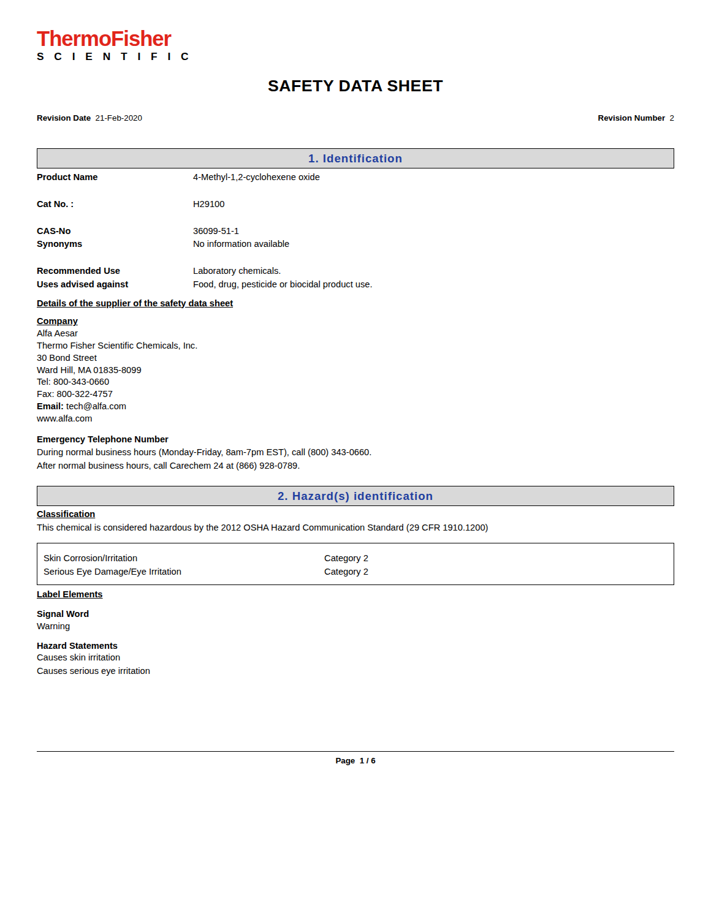Thermo Fisher
S C I E N T I F I C
SAFETY DATA SHEET
Revision Date 21-Feb-2020
Revision Number 2
1. Identification
| Product Name | 4-Methyl-1,2-cyclohexene oxide |
| Cat No. : | H29100 |
| CAS-No | 36099-51-1 |
| Synonyms | No information available |
| Recommended Use | Laboratory chemicals. |
| Uses advised against | Food, drug, pesticide or biocidal product use. |
Details of the supplier of the safety data sheet
Company
Alfa Aesar
Thermo Fisher Scientific Chemicals, Inc.
30 Bond Street
Ward Hill, MA 01835-8099
Tel: 800-343-0660
Fax: 800-322-4757
Email: tech@alfa.com
www.alfa.com
Emergency Telephone Number
During normal business hours (Monday-Friday, 8am-7pm EST), call (800) 343-0660.
After normal business hours, call Carechem 24 at (866) 928-0789.
2. Hazard(s) identification
Classification
This chemical is considered hazardous by the 2012 OSHA Hazard Communication Standard (29 CFR 1910.1200)
| Skin Corrosion/Irritation | Category 2 |
| Serious Eye Damage/Eye Irritation | Category 2 |
Label Elements
Signal Word
Warning
Hazard Statements
Causes skin irritation
Causes serious eye irritation
Page 1 / 6